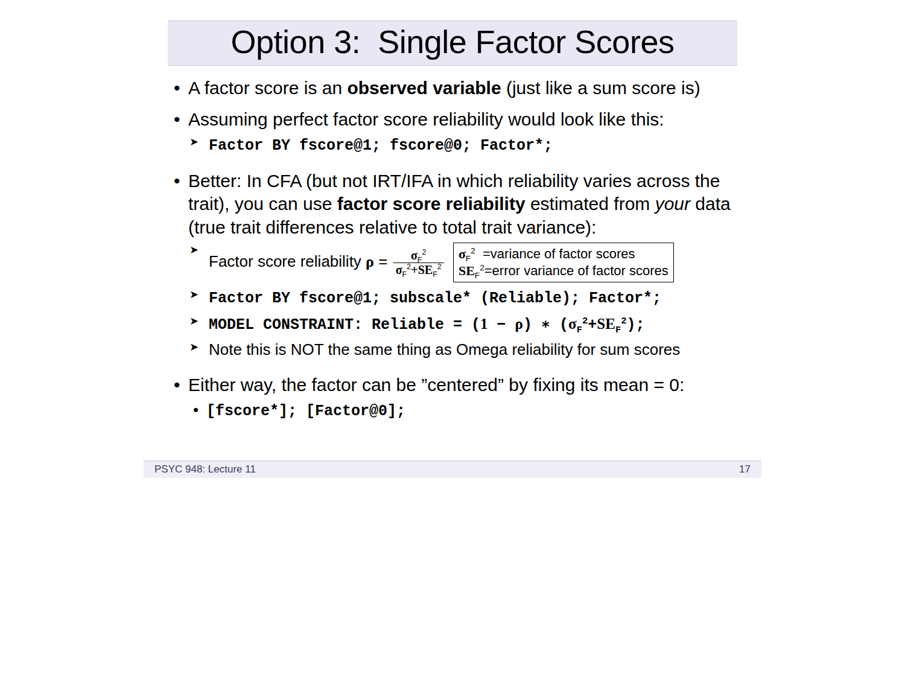Option 3: Single Factor Scores
A factor score is an observed variable (just like a sum score is)
Assuming perfect factor score reliability would look like this:
Factor BY fscore@1; fscore@0; Factor*;
Better: In CFA (but not IRT/IFA in which reliability varies across the trait), you can use factor score reliability estimated from your data (true trait differences relative to total trait variance):
Factor score reliability ρ = σF2 σF2+SEF2 σF2 =variance of factor scores
SEF2=error variance of factor scores
Factor BY fscore@1; subscale* (Reliable); Factor*;
MODEL CONSTRAINT: Reliable = (1 − ρ) ∗ (σF2+SEF2);
Note this is NOT the same thing as Omega reliability for sum scores
Either way, the factor can be ”centered” by fixing its mean = 0:
[fscore*]; [Factor@0];
PSYC 948: Lecture 11
17